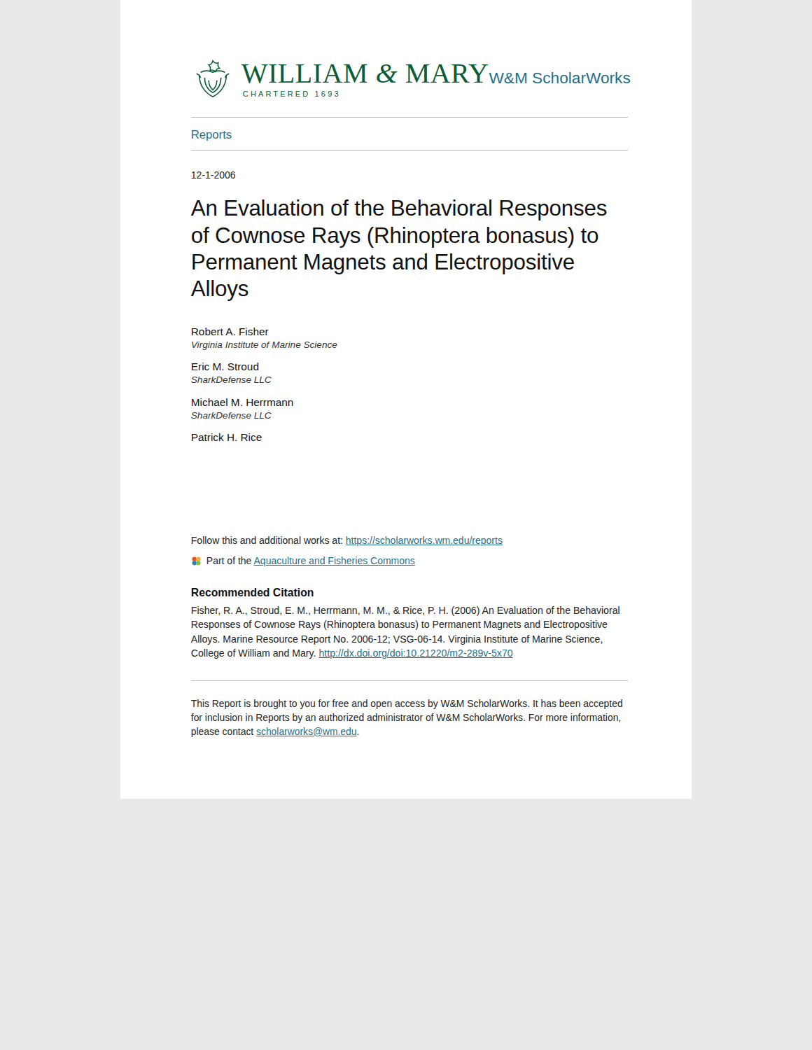WILLIAM & MARY
CHARTERED 1693
W&M ScholarWorks
Reports
12-1-2006
An Evaluation of the Behavioral Responses of Cownose Rays (Rhinoptera bonasus) to Permanent Magnets and Electropositive Alloys
Robert A. Fisher
Virginia Institute of Marine Science
Eric M. Stroud
SharkDefense LLC
Michael M. Herrmann
SharkDefense LLC
Patrick H. Rice
Follow this and additional works at: https://scholarworks.wm.edu/reports
Part of the Aquaculture and Fisheries Commons
Recommended Citation
Fisher, R. A., Stroud, E. M., Herrmann, M. M., & Rice, P. H. (2006) An Evaluation of the Behavioral Responses of Cownose Rays (Rhinoptera bonasus) to Permanent Magnets and Electropositive Alloys. Marine Resource Report No. 2006-12; VSG-06-14. Virginia Institute of Marine Science, College of William and Mary. http://dx.doi.org/doi:10.21220/m2-289v-5x70
This Report is brought to you for free and open access by W&M ScholarWorks. It has been accepted for inclusion in Reports by an authorized administrator of W&M ScholarWorks. For more information, please contact scholarworks@wm.edu.